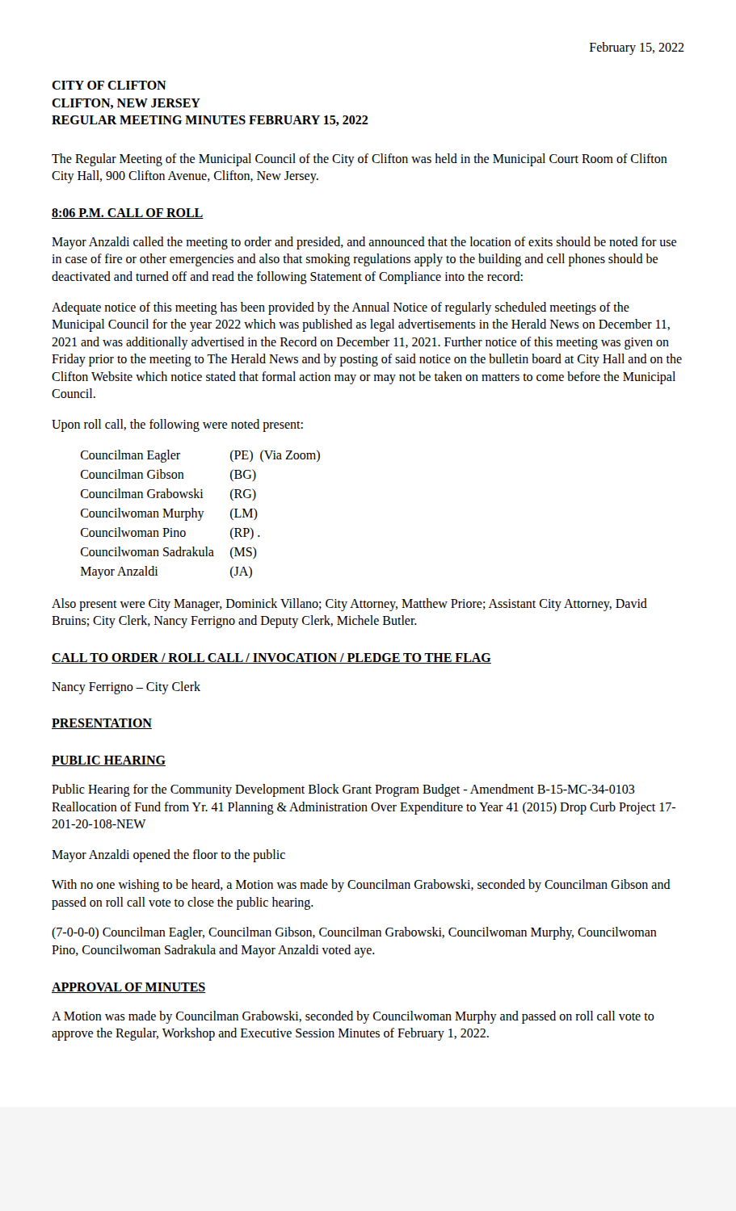February 15, 2022
CITY OF CLIFTON
CLIFTON, NEW JERSEY
REGULAR MEETING MINUTES FEBRUARY 15, 2022
The Regular Meeting of the Municipal Council of the City of Clifton was held in the Municipal Court Room of Clifton City Hall, 900 Clifton Avenue, Clifton, New Jersey.
8:06 P.M. CALL OF ROLL
Mayor Anzaldi called the meeting to order and presided, and announced that the location of exits should be noted for use in case of fire or other emergencies and also that smoking regulations apply to the building and cell phones should be deactivated and turned off and read the following Statement of Compliance into the record:
Adequate notice of this meeting has been provided by the Annual Notice of regularly scheduled meetings of the Municipal Council for the year 2022 which was published as legal advertisements in the Herald News on December 11, 2021 and was additionally advertised in the Record on December 11, 2021. Further notice of this meeting was given on Friday prior to the meeting to The Herald News and by posting of said notice on the bulletin board at City Hall and on the Clifton Website which notice stated that formal action may or may not be taken on matters to come before the Municipal Council.
Upon roll call, the following were noted present:
| Councilman Eagler | (PE) (Via Zoom) |
| Councilman Gibson | (BG) |
| Councilman Grabowski | (RG) |
| Councilwoman Murphy | (LM) |
| Councilwoman Pino | (RP) . |
| Councilwoman Sadrakula | (MS) |
| Mayor Anzaldi | (JA) |
Also present were City Manager, Dominick Villano; City Attorney, Matthew Priore; Assistant City Attorney, David Bruins; City Clerk, Nancy Ferrigno and Deputy Clerk, Michele Butler.
CALL TO ORDER / ROLL CALL / INVOCATION / PLEDGE TO THE FLAG
Nancy Ferrigno – City Clerk
PRESENTATION
PUBLIC HEARING
Public Hearing for the Community Development Block Grant Program Budget - Amendment B-15-MC-34-0103 Reallocation of Fund from Yr. 41 Planning & Administration Over Expenditure to Year 41 (2015) Drop Curb Project 17-201-20-108-NEW
Mayor Anzaldi opened the floor to the public
With no one wishing to be heard, a Motion was made by Councilman Grabowski, seconded by Councilman Gibson and passed on roll call vote to close the public hearing.
(7-0-0-0) Councilman Eagler, Councilman Gibson, Councilman Grabowski, Councilwoman Murphy, Councilwoman Pino, Councilwoman Sadrakula and Mayor Anzaldi voted aye.
APPROVAL OF MINUTES
A Motion was made by Councilman Grabowski, seconded by Councilwoman Murphy and passed on roll call vote to approve the Regular, Workshop and Executive Session Minutes of February 1, 2022.